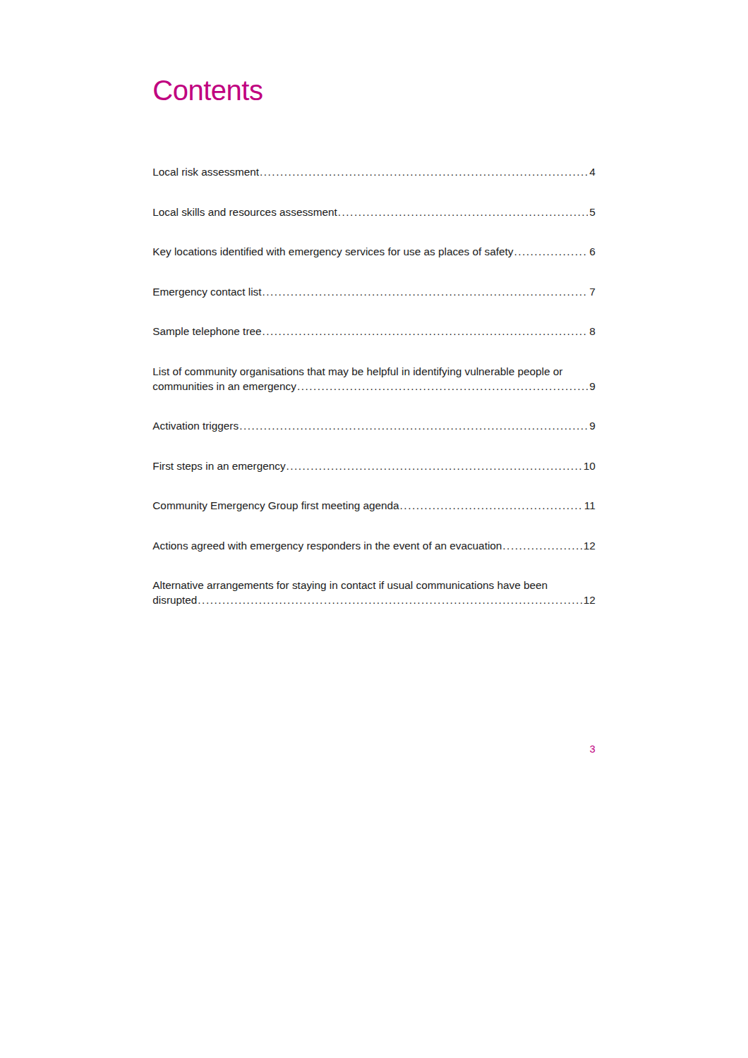Contents
Local risk assessment .......................................................................................................... 4
Local skills and resources assessment .......................................................................................................... 5
Key locations identified with emergency services for use as places of safety .......................................................................................................... 6
Emergency contact list .......................................................................................................... 7
Sample telephone tree .......................................................................................................... 8
List of community organisations that may be helpful in identifying vulnerable people or communities in an emergency .......................................................................................................... 9
Activation triggers .......................................................................................................... 9
First steps in an emergency .......................................................................................................... 10
Community Emergency Group first meeting agenda .......................................................................................................... 11
Actions agreed with emergency responders in the event of an evacuation .......................................................................................................... 12
Alternative arrangements for staying in contact if usual communications have been disrupted .......................................................................................................... 12
3